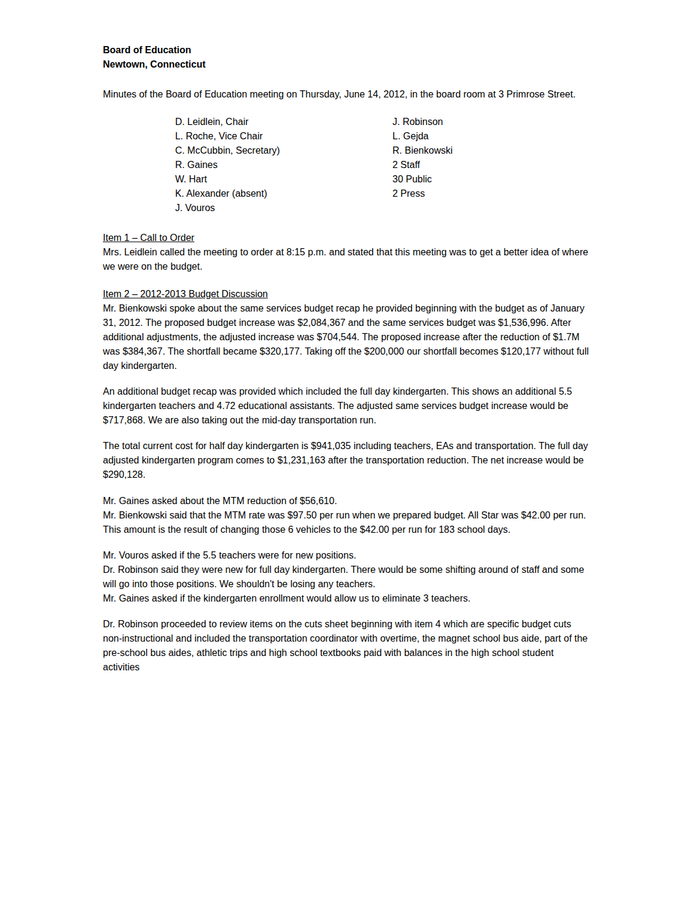Board of Education
Newtown, Connecticut
Minutes of the Board of Education meeting on Thursday, June 14, 2012, in the board room at 3 Primrose Street.
| D. Leidlein, Chair | J. Robinson |
| L. Roche, Vice Chair | L. Gejda |
| C. McCubbin, Secretary) | R. Bienkowski |
| R. Gaines | 2 Staff |
| W. Hart | 30 Public |
| K. Alexander (absent) | 2 Press |
| J. Vouros | |
Item 1 – Call to Order
Mrs. Leidlein called the meeting to order at 8:15 p.m. and stated that this meeting was to get a better idea of where we were on the budget.
Item 2 – 2012-2013 Budget Discussion
Mr. Bienkowski spoke about the same services budget recap he provided beginning with the budget as of January 31, 2012. The proposed budget increase was $2,084,367 and the same services budget was $1,536,996. After additional adjustments, the adjusted increase was $704,544. The proposed increase after the reduction of $1.7M was $384,367. The shortfall became $320,177. Taking off the $200,000 our shortfall becomes $120,177 without full day kindergarten.
An additional budget recap was provided which included the full day kindergarten. This shows an additional 5.5 kindergarten teachers and 4.72 educational assistants. The adjusted same services budget increase would be $717,868. We are also taking out the mid-day transportation run.
The total current cost for half day kindergarten is $941,035 including teachers, EAs and transportation. The full day adjusted kindergarten program comes to $1,231,163 after the transportation reduction. The net increase would be $290,128.
Mr. Gaines asked about the MTM reduction of $56,610.
Mr. Bienkowski said that the MTM rate was $97.50 per run when we prepared budget. All Star was $42.00 per run. This amount is the result of changing those 6 vehicles to the $42.00 per run for 183 school days.
Mr. Vouros asked if the 5.5 teachers were for new positions.
Dr. Robinson said they were new for full day kindergarten. There would be some shifting around of staff and some will go into those positions. We shouldn't be losing any teachers.
Mr. Gaines asked if the kindergarten enrollment would allow us to eliminate 3 teachers.
Dr. Robinson proceeded to review items on the cuts sheet beginning with item 4 which are specific budget cuts non-instructional and included the transportation coordinator with overtime, the magnet school bus aide, part of the pre-school bus aides, athletic trips and high school textbooks paid with balances in the high school student activities